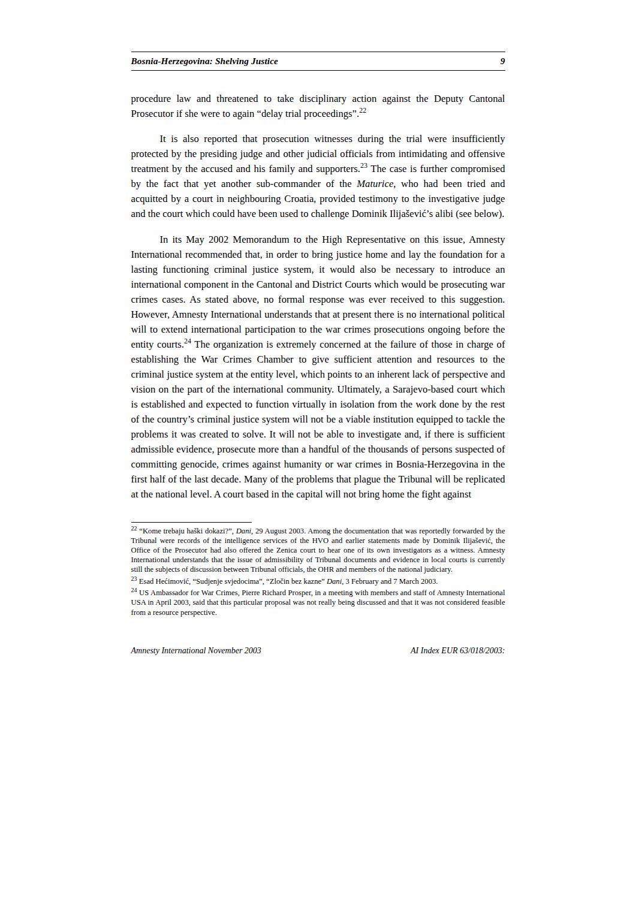Bosnia-Herzegovina: Shelving Justice 9
procedure law and threatened to take disciplinary action against the Deputy Cantonal Prosecutor if she were to again “delay trial proceedings”.22
It is also reported that prosecution witnesses during the trial were insufficiently protected by the presiding judge and other judicial officials from intimidating and offensive treatment by the accused and his family and supporters.23 The case is further compromised by the fact that yet another sub-commander of the Maturice, who had been tried and acquitted by a court in neighbouring Croatia, provided testimony to the investigative judge and the court which could have been used to challenge Dominik Ilijašević’s alibi (see below).
In its May 2002 Memorandum to the High Representative on this issue, Amnesty International recommended that, in order to bring justice home and lay the foundation for a lasting functioning criminal justice system, it would also be necessary to introduce an international component in the Cantonal and District Courts which would be prosecuting war crimes cases. As stated above, no formal response was ever received to this suggestion. However, Amnesty International understands that at present there is no international political will to extend international participation to the war crimes prosecutions ongoing before the entity courts.24 The organization is extremely concerned at the failure of those in charge of establishing the War Crimes Chamber to give sufficient attention and resources to the criminal justice system at the entity level, which points to an inherent lack of perspective and vision on the part of the international community. Ultimately, a Sarajevo-based court which is established and expected to function virtually in isolation from the work done by the rest of the country’s criminal justice system will not be a viable institution equipped to tackle the problems it was created to solve. It will not be able to investigate and, if there is sufficient admissible evidence, prosecute more than a handful of the thousands of persons suspected of committing genocide, crimes against humanity or war crimes in Bosnia-Herzegovina in the first half of the last decade. Many of the problems that plague the Tribunal will be replicated at the national level. A court based in the capital will not bring home the fight against
22 “Kome trebaju haški dokazi?”, Dani, 29 August 2003. Among the documentation that was reportedly forwarded by the Tribunal were records of the intelligence services of the HVO and earlier statements made by Dominik Ilijašević, the Office of the Prosecutor had also offered the Zenica court to hear one of its own investigators as a witness. Amnesty International understands that the issue of admissibility of Tribunal documents and evidence in local courts is currently still the subjects of discussion between Tribunal officials, the OHR and members of the national judiciary.
23 Esad Hećimović, “Sudjenje svjedocima”, “Zločin bez kazne” Dani, 3 February and 7 March 2003.
24 US Ambassador for War Crimes, Pierre Richard Prosper, in a meeting with members and staff of Amnesty International USA in April 2003, said that this particular proposal was not really being discussed and that it was not considered feasible from a resource perspective.
Amnesty International November 2003 AI Index EUR 63/018/2003: